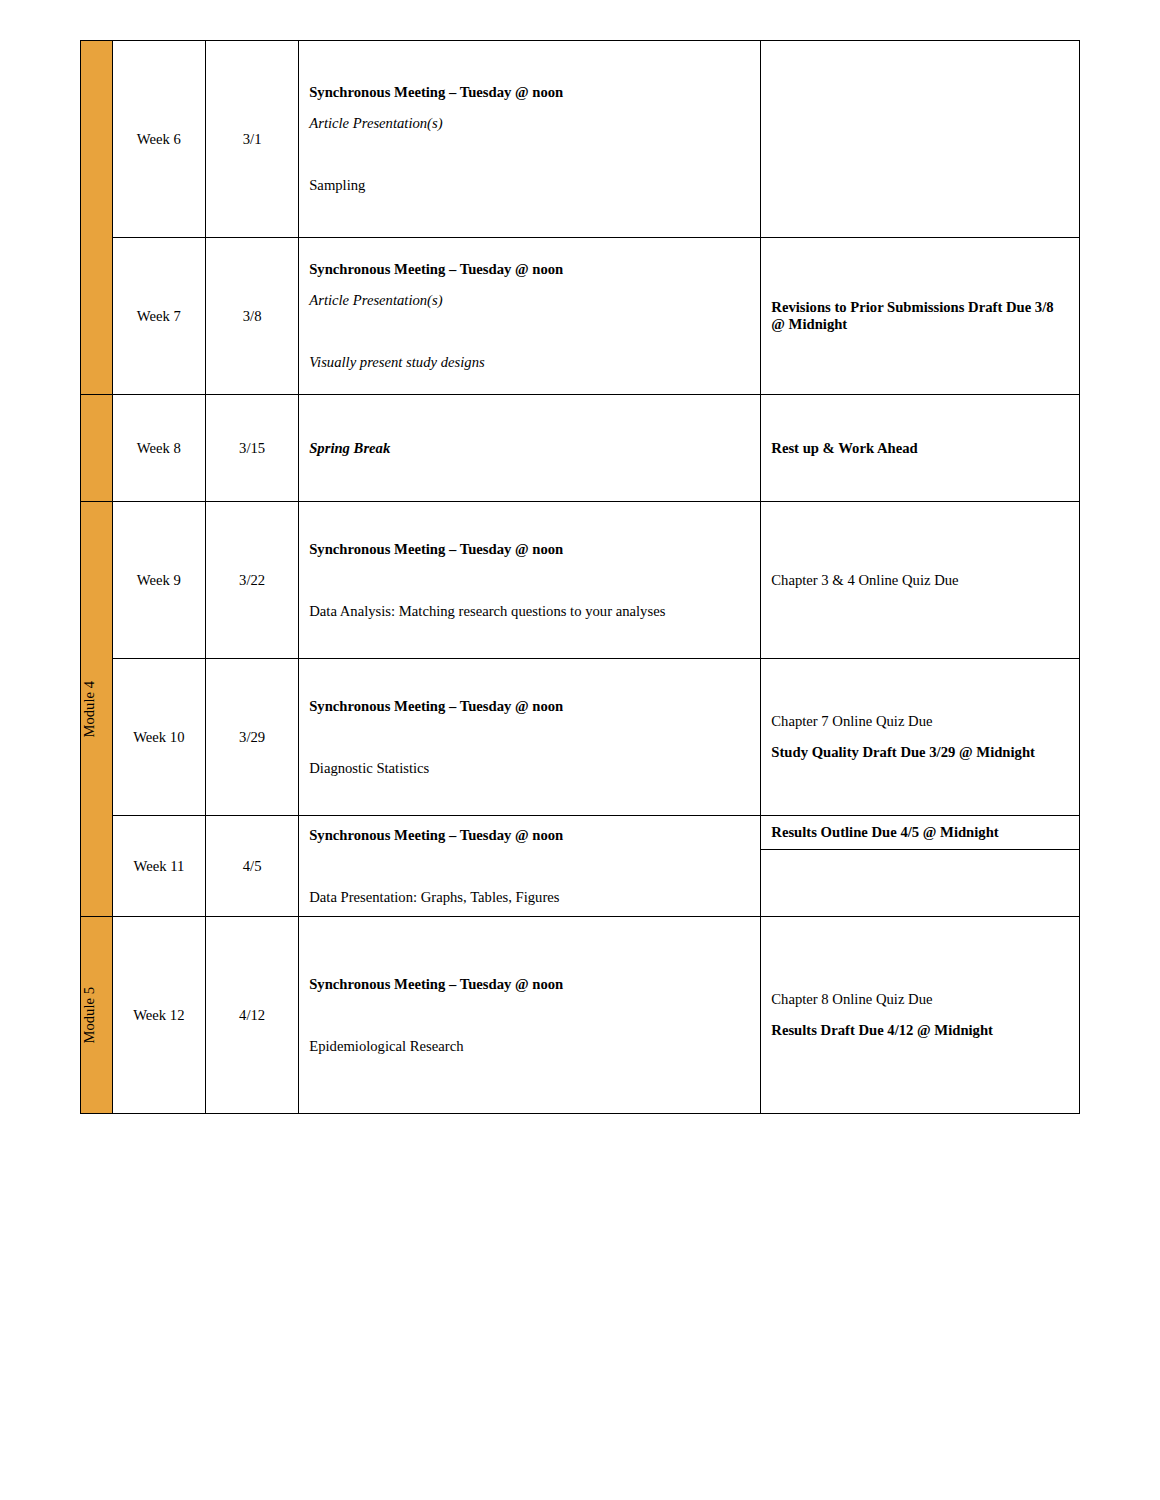| | Week 6 | 3/1 | Synchronous Meeting – Tuesday @ noon Article Presentation(s) Sampling | |
| Week 7 | 3/8 | Synchronous Meeting – Tuesday @ noon Article Presentation(s) Visually present study designs | Revisions to Prior Submissions Draft Due 3/8 @ Midnight |
| | Week 8 | 3/15 | Spring Break | Rest up & Work Ahead |
| Module 4 | Week 9 | 3/22 | Synchronous Meeting – Tuesday @ noon Data Analysis: Matching research questions to your analyses | Chapter 3 & 4 Online Quiz Due |
| Week 10 | 3/29 | Synchronous Meeting – Tuesday @ noon Diagnostic Statistics | Chapter 7 Online Quiz Due Study Quality Draft Due 3/29 @ Midnight |
| Week 11 | 4/5 | Synchronous Meeting – Tuesday @ noon Data Presentation: Graphs, Tables, Figures | Results Outline Due 4/5 @ Midnight |
| Module 5 | Week 12 | 4/12 | Synchronous Meeting – Tuesday @ noon Epidemiological Research | Chapter 8 Online Quiz Due Results Draft Due 4/12 @ Midnight |